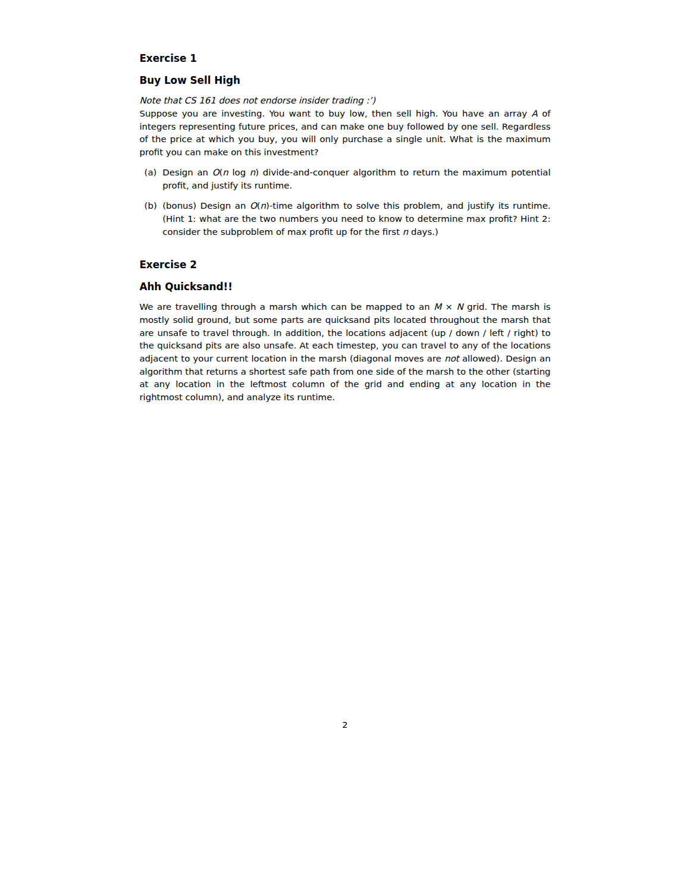Exercise 1
Buy Low Sell High
Note that CS 161 does not endorse insider trading :’)
Suppose you are investing. You want to buy low, then sell high. You have an array A of integers representing future prices, and can make one buy followed by one sell. Regardless of the price at which you buy, you will only purchase a single unit. What is the maximum profit you can make on this investment?
Design an O(n log n) divide-and-conquer algorithm to return the maximum potential profit, and justify its runtime.
(bonus) Design an O(n)-time algorithm to solve this problem, and justify its runtime. (Hint 1: what are the two numbers you need to know to determine max profit? Hint 2: consider the subproblem of max profit up for the first n days.)
Exercise 2
Ahh Quicksand!!
We are travelling through a marsh which can be mapped to an M × N grid. The marsh is mostly solid ground, but some parts are quicksand pits located throughout the marsh that are unsafe to travel through. In addition, the locations adjacent (up / down / left / right) to the quicksand pits are also unsafe. At each timestep, you can travel to any of the locations adjacent to your current location in the marsh (diagonal moves are not allowed). Design an algorithm that returns a shortest safe path from one side of the marsh to the other (starting at any location in the leftmost column of the grid and ending at any location in the rightmost column), and analyze its runtime.
2